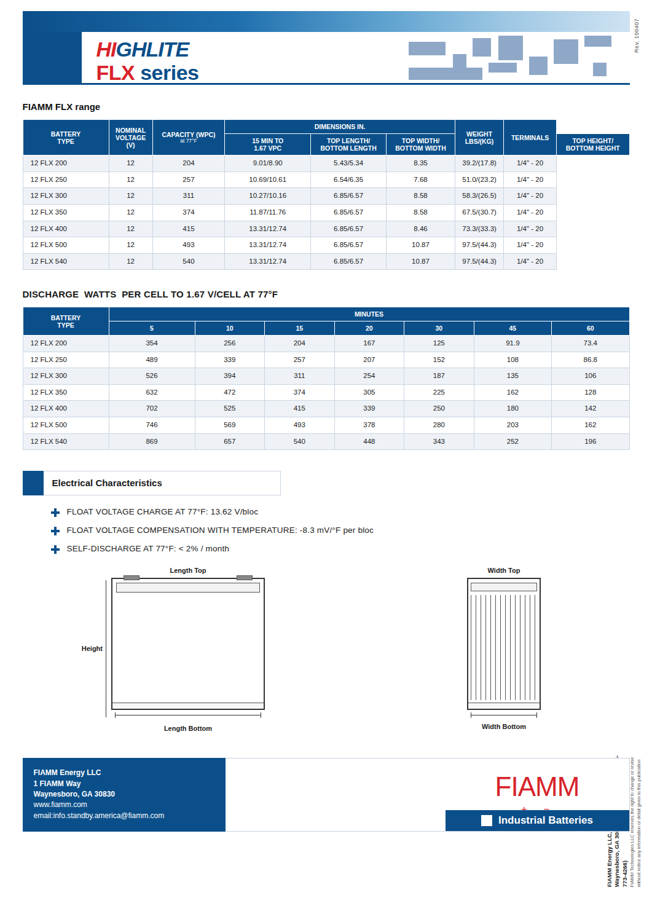Rev. 100407
HI GHLITE
FLX series
FIAMM FLX range
| Battery Type | Nominal Voltage (V) | Capacity (WPC) at 77°F | Dimensions in. | Weight lbs/(kg) | Terminals |
| --- | --- | --- | --- | --- | --- |
| 15 min to 1.67 VPC | Top Length/ Bottom Length | Top Width/ Bottom Width | Top Height/ Bottom Height |
| 12 FLX 200 | 12 | 204 | 9.01/8.90 | 5.43/5.34 | 8.35 | 39.2/(17.8) | 1/4" - 20 |
| 12 FLX 250 | 12 | 257 | 10.69/10.61 | 6.54/6.35 | 7.68 | 51.0/(23.2) | 1/4" - 20 |
| 12 FLX 300 | 12 | 311 | 10.27/10.16 | 6.85/6.57 | 8.58 | 58.3/(26.5) | 1/4" - 20 |
| 12 FLX 350 | 12 | 374 | 11.87/11.76 | 6.85/6.57 | 8.58 | 67.5/(30.7) | 1/4" - 20 |
| 12 FLX 400 | 12 | 415 | 13.31/12.74 | 6.85/6.57 | 8.46 | 73.3/(33.3) | 1/4" - 20 |
| 12 FLX 500 | 12 | 493 | 13.31/12.74 | 6.85/6.57 | 10.87 | 97.5/(44.3) | 1/4" - 20 |
| 12 FLX 540 | 12 | 540 | 13.31/12.74 | 6.85/6.57 | 10.87 | 97.5/(44.3) | 1/4" - 20 |
DISCHARGE WATTS PER CELL TO 1.67 V/CELL AT 77°F
| Battery Type | Minutes |
| --- | --- |
| 5 | 10 | 15 | 20 | 30 | 45 | 60 |
| 12 FLX 200 | 354 | 256 | 204 | 167 | 125 | 91.9 | 73.4 |
| 12 FLX 250 | 489 | 339 | 257 | 207 | 152 | 108 | 86.8 |
| 12 FLX 300 | 526 | 394 | 311 | 254 | 187 | 135 | 106 |
| 12 FLX 350 | 632 | 472 | 374 | 305 | 225 | 162 | 128 |
| 12 FLX 400 | 702 | 525 | 415 | 339 | 250 | 180 | 142 |
| 12 FLX 500 | 746 | 569 | 493 | 378 | 280 | 203 | 162 |
| 12 FLX 540 | 869 | 657 | 540 | 448 | 343 | 252 | 196 |
Electrical Characteristics
FLOAT VOLTAGE CHARGE AT 77°F: 13.62 V/bloc
FLOAT VOLTAGE COMPENSATION WITH TEMPERATURE: -8.3 mV/°F per bloc
SELF-DISCHARGE AT 77°F: < 2% / month
Length Top
Height
Length Bottom
Width Top
Width Bottom
FIAMM Energy LLC, One FIAMM Way, Waynesboro, GA 30830 Tel. 888-77-FIAMM (888-773-4266)
FIAMM Technologies LLC reserves the right to change or revise without notice any information or detail given in this publication
FIAMM Energy LLC
1 FIAMM Way
Waynesboro, GA 30830
www.fiamm.com
email:info.standby.america@fiamm.com
FIAMM
+ −
Industrial Batteries